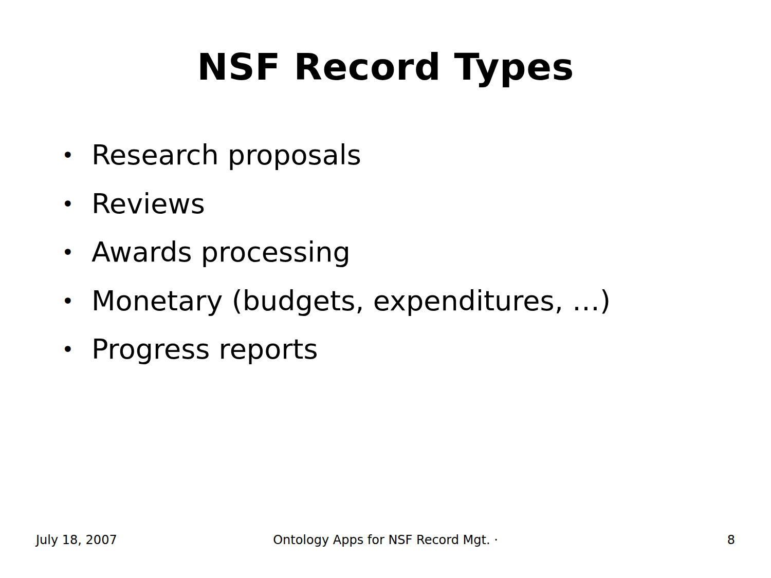NSF Record Types
Research proposals
Reviews
Awards processing
Monetary (budgets, expenditures, …)
Progress reports
July 18, 2007 Ontology Apps for NSF Record Mgt. · 8